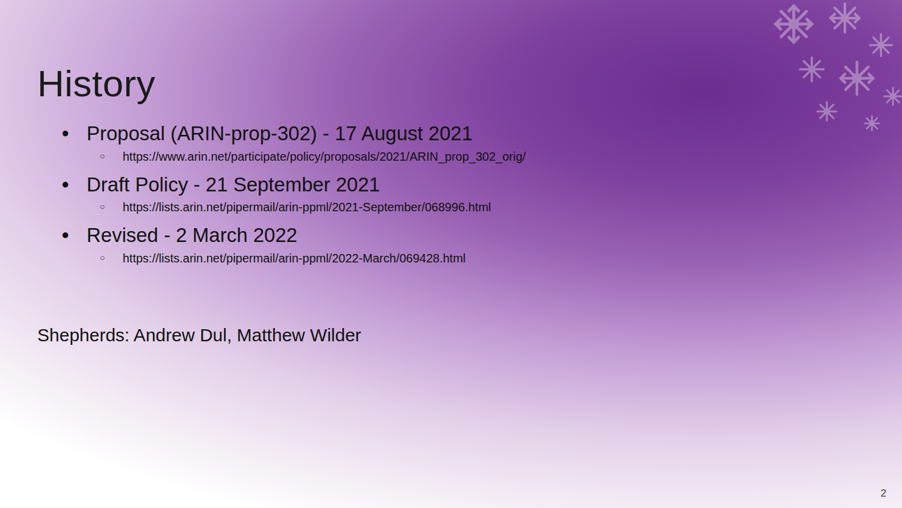History
Proposal (ARIN-prop-302) - 17 August 2021
https://www.arin.net/participate/policy/proposals/2021/ARIN_prop_302_orig/
Draft Policy - 21 September 2021
https://lists.arin.net/pipermail/arin-ppml/2021-September/068996.html
Revised - 2 March 2022
https://lists.arin.net/pipermail/arin-ppml/2022-March/069428.html
Shepherds: Andrew Dul, Matthew Wilder
2